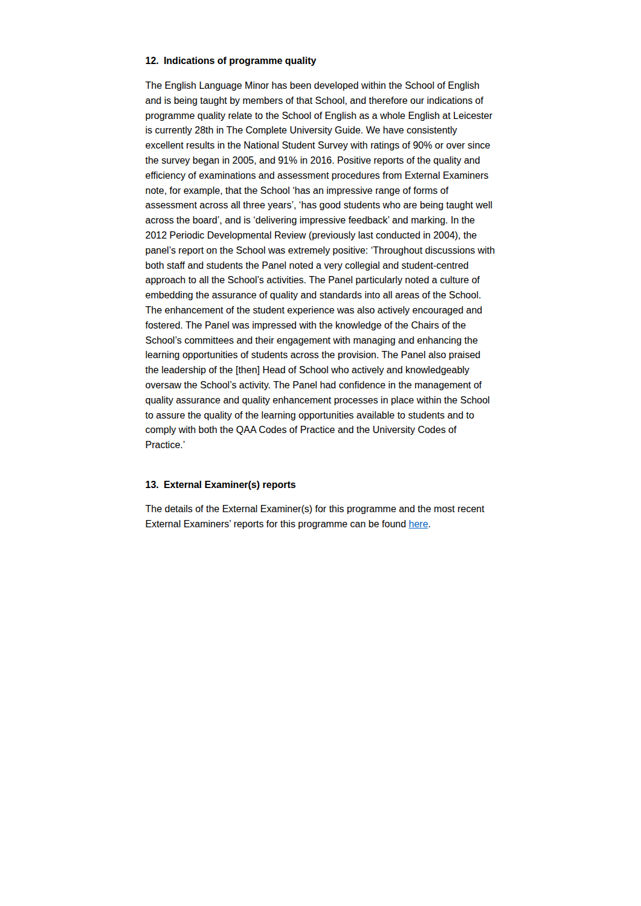12. Indications of programme quality
The English Language Minor has been developed within the School of English and is being taught by members of that School, and therefore our indications of programme quality relate to the School of English as a whole English at Leicester is currently 28th in The Complete University Guide. We have consistently excellent results in the National Student Survey with ratings of 90% or over since the survey began in 2005, and 91% in 2016. Positive reports of the quality and efficiency of examinations and assessment procedures from External Examiners note, for example, that the School ‘has an impressive range of forms of assessment across all three years’, ‘has good students who are being taught well across the board’, and is ‘delivering impressive feedback’ and marking. In the 2012 Periodic Developmental Review (previously last conducted in 2004), the panel’s report on the School was extremely positive: ‘Throughout discussions with both staff and students the Panel noted a very collegial and student-centred approach to all the School’s activities. The Panel particularly noted a culture of embedding the assurance of quality and standards into all areas of the School. The enhancement of the student experience was also actively encouraged and fostered. The Panel was impressed with the knowledge of the Chairs of the School’s committees and their engagement with managing and enhancing the learning opportunities of students across the provision. The Panel also praised the leadership of the [then] Head of School who actively and knowledgeably oversaw the School’s activity. The Panel had confidence in the management of quality assurance and quality enhancement processes in place within the School to assure the quality of the learning opportunities available to students and to comply with both the QAA Codes of Practice and the University Codes of Practice.’
13. External Examiner(s) reports
The details of the External Examiner(s) for this programme and the most recent External Examiners’ reports for this programme can be found here.